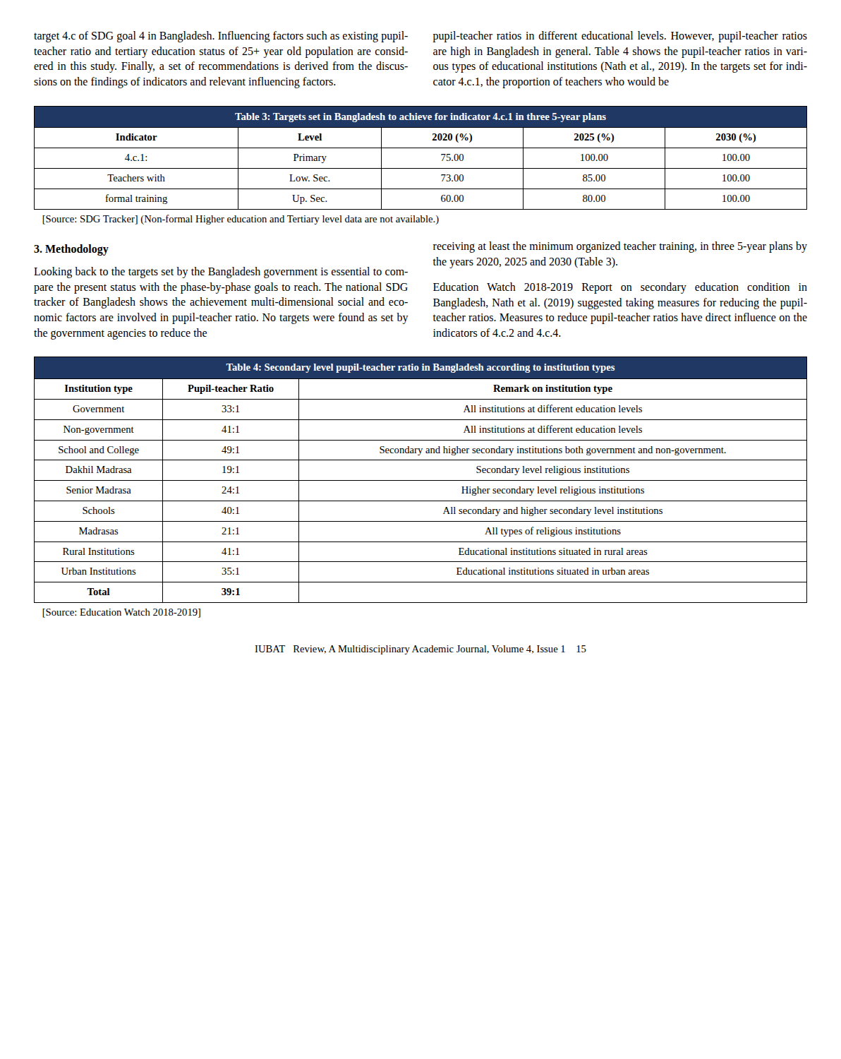target 4.c of SDG goal 4 in Bangladesh. Influencing factors such as existing pupil-teacher ratio and tertiary education status of 25+ year old population are considered in this study. Finally, a set of recommendations is derived from the discussions on the findings of indicators and relevant influencing factors.
pupil-teacher ratios in different educational levels. However, pupil-teacher ratios are high in Bangladesh in general. Table 4 shows the pupil-teacher ratios in various types of educational institutions (Nath et al., 2019). In the targets set for indicator 4.c.1, the proportion of teachers who would be
Table 3: Targets set in Bangladesh to achieve for indicator 4.c.1 in three 5-year plans
| Indicator | Level | 2020 (%) | 2025 (%) | 2030 (%) |
| --- | --- | --- | --- | --- |
| 4.c.1: | Primary | 75.00 | 100.00 | 100.00 |
| Teachers with | Low. Sec. | 73.00 | 85.00 | 100.00 |
| formal training | Up. Sec. | 60.00 | 80.00 | 100.00 |
[Source: SDG Tracker] (Non-formal Higher education and Tertiary level data are not available.)
3. Methodology
Looking back to the targets set by the Bangladesh government is essential to compare the present status with the phase-by-phase goals to reach. The national SDG tracker of Bangladesh shows the achievement multi-dimensional social and economic factors are involved in pupil-teacher ratio. No targets were found as set by the government agencies to reduce the
receiving at least the minimum organized teacher training, in three 5-year plans by the years 2020, 2025 and 2030 (Table 3).
Education Watch 2018-2019 Report on secondary education condition in Bangladesh, Nath et al. (2019) suggested taking measures for reducing the pupil-teacher ratios. Measures to reduce pupil-teacher ratios have direct influence on the indicators of 4.c.2 and 4.c.4.
Table 4: Secondary level pupil-teacher ratio in Bangladesh according to institution types
| Institution type | Pupil-teacher Ratio | Remark on institution type |
| --- | --- | --- |
| Government | 33:1 | All institutions at different education levels |
| Non-government | 41:1 | All institutions at different education levels |
| School and College | 49:1 | Secondary and higher secondary institutions both government and non-government. |
| Dakhil Madrasa | 19:1 | Secondary level religious institutions |
| Senior Madrasa | 24:1 | Higher secondary level religious institutions |
| Schools | 40:1 | All secondary and higher secondary level institutions |
| Madrasas | 21:1 | All types of religious institutions |
| Rural Institutions | 41:1 | Educational institutions situated in rural areas |
| Urban Institutions | 35:1 | Educational institutions situated in urban areas |
| Total | 39:1 | |
[Source: Education Watch 2018-2019]
IUBAT Review, A Multidisciplinary Academic Journal, Volume 4, Issue 1 15